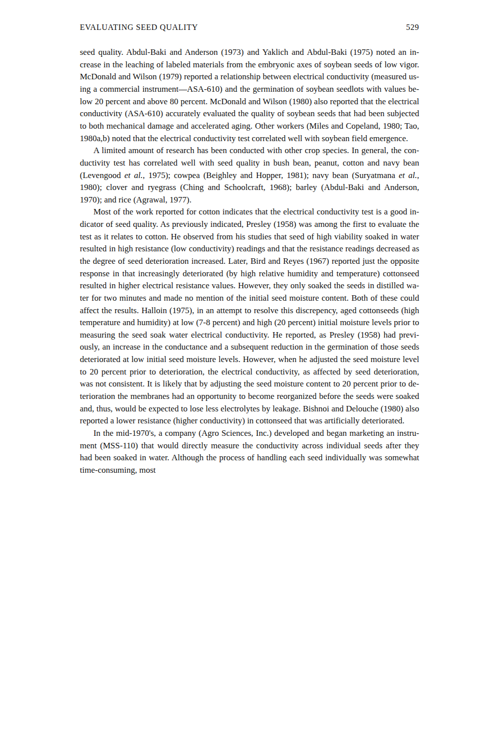Evaluating Seed Quality 529
seed quality. Abdul-Baki and Anderson (1973) and Yaklich and Abdul-Baki (1975) noted an increase in the leaching of labeled materials from the embryonic axes of soybean seeds of low vigor. McDonald and Wilson (1979) reported a relationship between electrical conductivity (measured using a commercial instrument—ASA-610) and the germination of soybean seedlots with values below 20 percent and above 80 percent. McDonald and Wilson (1980) also reported that the electrical conductivity (ASA-610) accurately evaluated the quality of soybean seeds that had been subjected to both mechanical damage and accelerated aging. Other workers (Miles and Copeland, 1980; Tao, 1980a,b) noted that the electrical conductivity test correlated well with soybean field emergence.
A limited amount of research has been conducted with other crop species. In general, the conductivity test has correlated well with seed quality in bush bean, peanut, cotton and navy bean (Levengood et al., 1975); cowpea (Beighley and Hopper, 1981); navy bean (Suryatmana et al., 1980); clover and ryegrass (Ching and Schoolcraft, 1968); barley (Abdul-Baki and Anderson, 1970); and rice (Agrawal, 1977).
Most of the work reported for cotton indicates that the electrical conductivity test is a good indicator of seed quality. As previously indicated, Presley (1958) was among the first to evaluate the test as it relates to cotton. He observed from his studies that seed of high viability soaked in water resulted in high resistance (low conductivity) readings and that the resistance readings decreased as the degree of seed deterioration increased. Later, Bird and Reyes (1967) reported just the opposite response in that increasingly deteriorated (by high relative humidity and temperature) cottonseed resulted in higher electrical resistance values. However, they only soaked the seeds in distilled water for two minutes and made no mention of the initial seed moisture content. Both of these could affect the results. Halloin (1975), in an attempt to resolve this discrepency, aged cottonseeds (high temperature and humidity) at low (7-8 percent) and high (20 percent) initial moisture levels prior to measuring the seed soak water electrical conductivity. He reported, as Presley (1958) had previously, an increase in the conductance and a subsequent reduction in the germination of those seeds deteriorated at low initial seed moisture levels. However, when he adjusted the seed moisture level to 20 percent prior to deterioration, the electrical conductivity, as affected by seed deterioration, was not consistent. It is likely that by adjusting the seed moisture content to 20 percent prior to deterioration the membranes had an opportunity to become reorganized before the seeds were soaked and, thus, would be expected to lose less electrolytes by leakage. Bishnoi and Delouche (1980) also reported a lower resistance (higher conductivity) in cottonseed that was artificially deteriorated.
In the mid-1970's, a company (Agro Sciences, Inc.) developed and began marketing an instrument (MSS-110) that would directly measure the conductivity across individual seeds after they had been soaked in water. Although the process of handling each seed individually was somewhat time-consuming, most